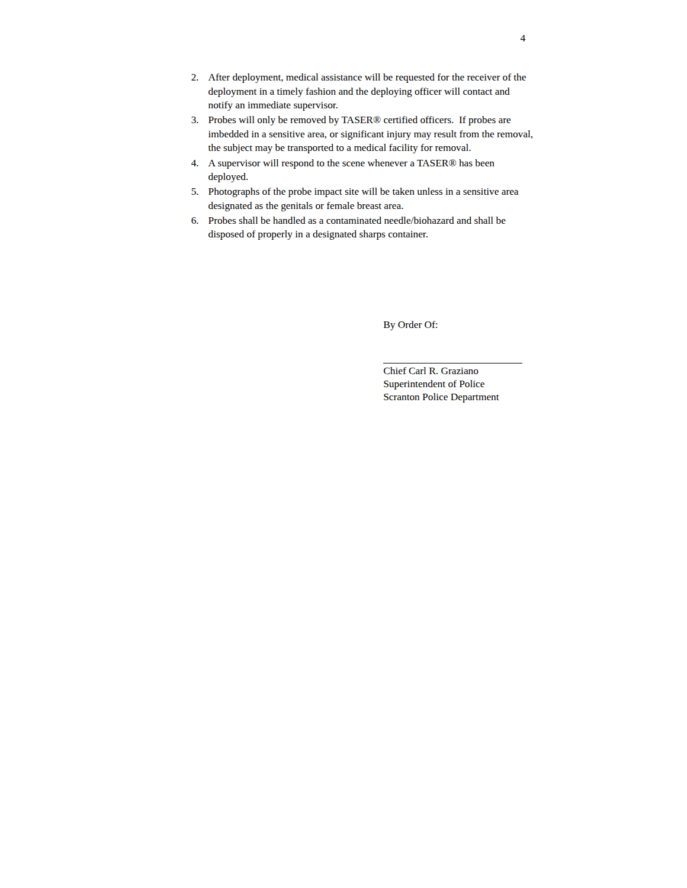4
After deployment, medical assistance will be requested for the receiver of the deployment in a timely fashion and the deploying officer will contact and notify an immediate supervisor.
Probes will only be removed by TASER® certified officers. If probes are imbedded in a sensitive area, or significant injury may result from the removal, the subject may be transported to a medical facility for removal.
A supervisor will respond to the scene whenever a TASER® has been deployed.
Photographs of the probe impact site will be taken unless in a sensitive area designated as the genitals or female breast area.
Probes shall be handled as a contaminated needle/biohazard and shall be disposed of properly in a designated sharps container.
By Order Of:
Chief Carl R. Graziano
Superintendent of Police
Scranton Police Department